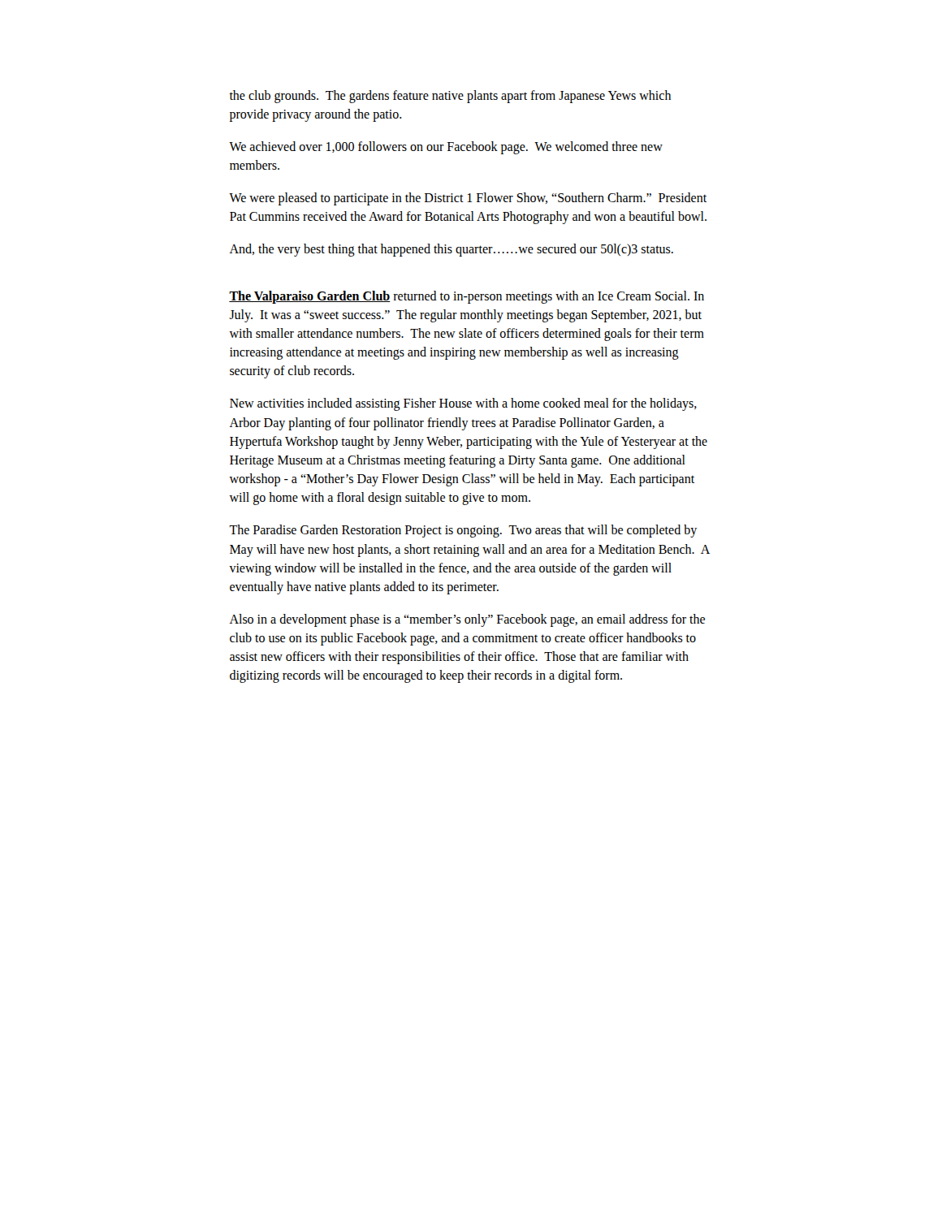the club grounds. The gardens feature native plants apart from Japanese Yews which provide privacy around the patio.
We achieved over 1,000 followers on our Facebook page. We welcomed three new members.
We were pleased to participate in the District 1 Flower Show, “Southern Charm.” President Pat Cummins received the Award for Botanical Arts Photography and won a beautiful bowl.
And, the very best thing that happened this quarter……we secured our 50l(c)3 status.
The Valparaiso Garden Club returned to in-person meetings with an Ice Cream Social. In July. It was a “sweet success.” The regular monthly meetings began September, 2021, but with smaller attendance numbers. The new slate of officers determined goals for their term increasing attendance at meetings and inspiring new membership as well as increasing security of club records.
New activities included assisting Fisher House with a home cooked meal for the holidays, Arbor Day planting of four pollinator friendly trees at Paradise Pollinator Garden, a Hypertufa Workshop taught by Jenny Weber, participating with the Yule of Yesteryear at the Heritage Museum at a Christmas meeting featuring a Dirty Santa game. One additional workshop - a “Mother’s Day Flower Design Class” will be held in May. Each participant will go home with a floral design suitable to give to mom.
The Paradise Garden Restoration Project is ongoing. Two areas that will be completed by May will have new host plants, a short retaining wall and an area for a Meditation Bench. A viewing window will be installed in the fence, and the area outside of the garden will eventually have native plants added to its perimeter.
Also in a development phase is a “member’s only” Facebook page, an email address for the club to use on its public Facebook page, and a commitment to create officer handbooks to assist new officers with their responsibilities of their office. Those that are familiar with digitizing records will be encouraged to keep their records in a digital form.